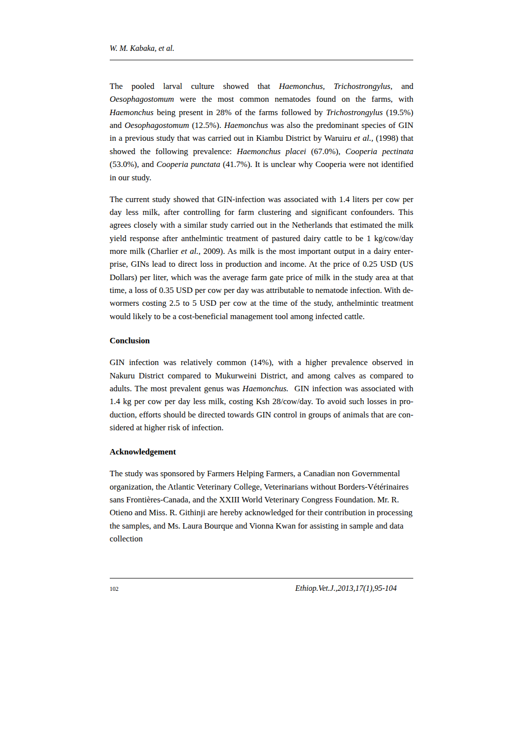W. M. Kabaka, et al.
The pooled larval culture showed that Haemonchus, Trichostrongylus, and Oesophagostomum were the most common nematodes found on the farms, with Haemonchus being present in 28% of the farms followed by Trichostrongylus (19.5%) and Oesophagostomum (12.5%). Haemonchus was also the predominant species of GIN in a previous study that was carried out in Kiambu District by Waruiru et al., (1998) that showed the following prevalence: Haemonchus placei (67.0%), Cooperia pectinata (53.0%), and Cooperia punctata (41.7%). It is unclear why Cooperia were not identified in our study.
The current study showed that GIN-infection was associated with 1.4 liters per cow per day less milk, after controlling for farm clustering and significant confounders. This agrees closely with a similar study carried out in the Netherlands that estimated the milk yield response after anthelmintic treatment of pastured dairy cattle to be 1 kg/cow/day more milk (Charlier et al., 2009). As milk is the most important output in a dairy enterprise, GINs lead to direct loss in production and income. At the price of 0.25 USD (US Dollars) per liter, which was the average farm gate price of milk in the study area at that time, a loss of 0.35 USD per cow per day was attributable to nematode infection. With dewormers costing 2.5 to 5 USD per cow at the time of the study, anthelmintic treatment would likely to be a cost-beneficial management tool among infected cattle.
Conclusion
GIN infection was relatively common (14%), with a higher prevalence observed in Nakuru District compared to Mukurweini District, and among calves as compared to adults. The most prevalent genus was Haemonchus. GIN infection was associated with 1.4 kg per cow per day less milk, costing Ksh 28/cow/day. To avoid such losses in production, efforts should be directed towards GIN control in groups of animals that are considered at higher risk of infection.
Acknowledgement
The study was sponsored by Farmers Helping Farmers, a Canadian non Governmental organization, the Atlantic Veterinary College, Veterinarians without Borders-Vétérinaires sans Frontières-Canada, and the XXIII World Veterinary Congress Foundation. Mr. R. Otieno and Miss. R. Githinji are hereby acknowledged for their contribution in processing the samples, and Ms. Laura Bourque and Vionna Kwan for assisting in sample and data collection
102 Ethiop.Vet.J.,2013,17(1),95-104